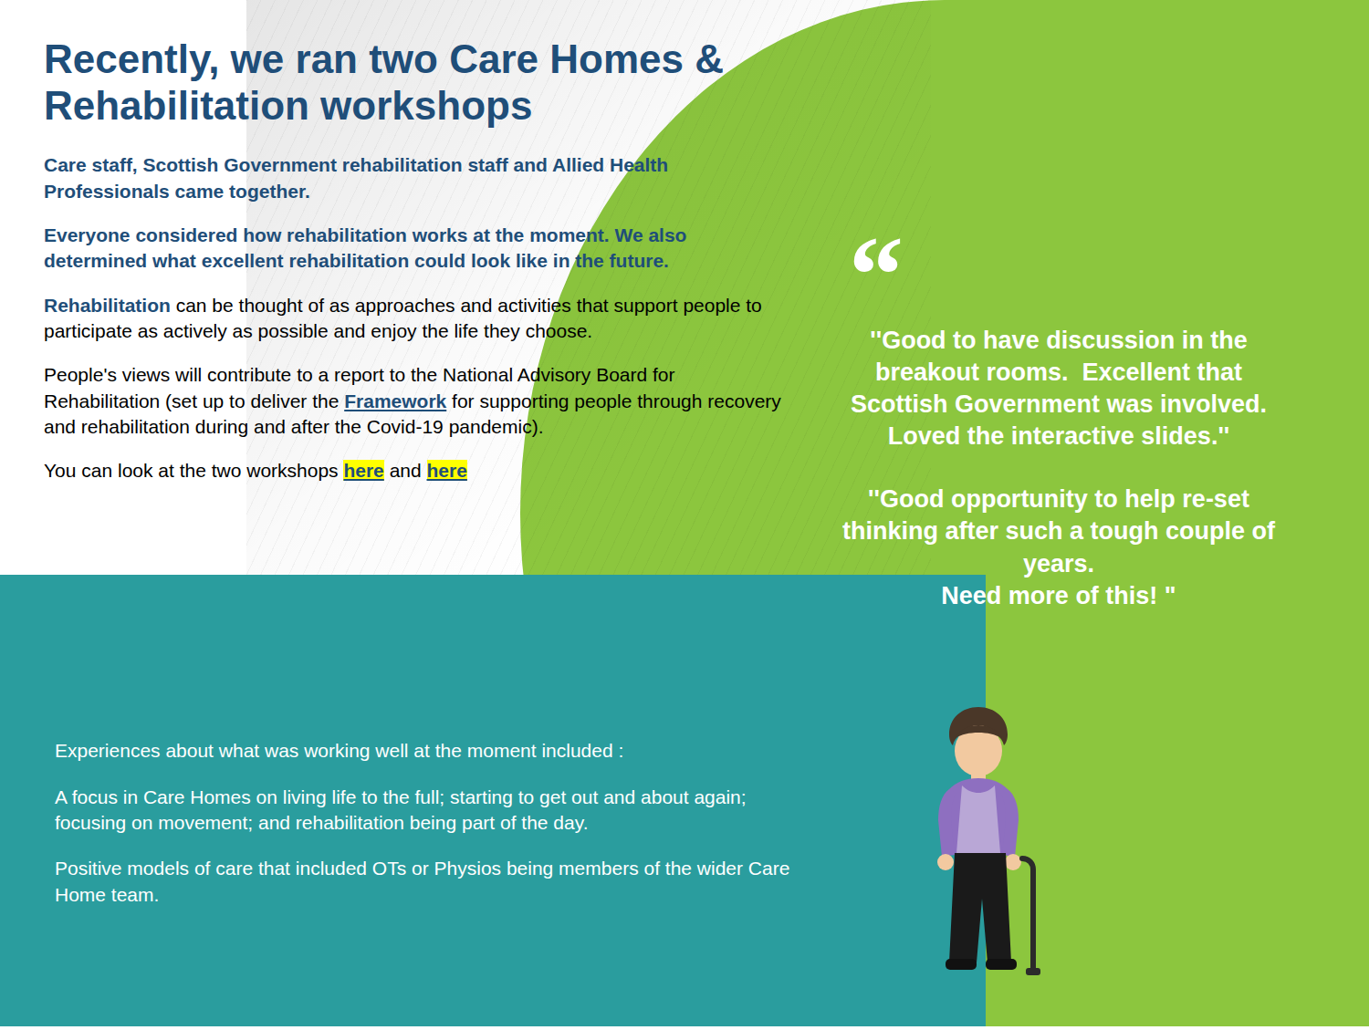Recently, we ran two Care Homes & Rehabilitation workshops
Care staff, Scottish Government rehabilitation staff and Allied Health Professionals came together.
Everyone considered how rehabilitation works at the moment. We also determined what excellent rehabilitation could look like in the future.
Rehabilitation can be thought of as approaches and activities that support people to participate as actively as possible and enjoy the life they choose.
People's views will contribute to a report to the National Advisory Board for Rehabilitation (set up to deliver the Framework for supporting people through recovery and rehabilitation during and after the Covid-19 pandemic).
You can look at the two workshops here and here
“
''Good to have discussion in the breakout rooms. Excellent that Scottish Government was involved. Loved the interactive slides.''
''Good opportunity to help re-set thinking after such a tough couple of years.
Need more of this! "
Experiences about what was working well at the moment included :
A focus in Care Homes on living life to the full; starting to get out and about again; focusing on movement; and rehabilitation being part of the day.
Positive models of care that included OTs or Physios being members of the wider Care Home team.